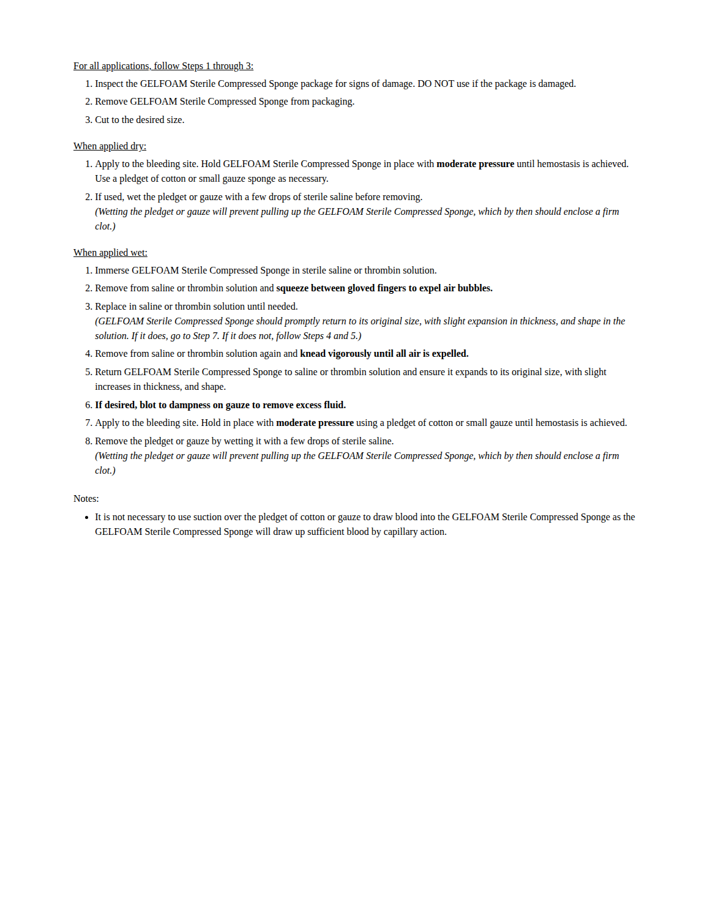For all applications, follow Steps 1 through 3:
Inspect the GELFOAM Sterile Compressed Sponge package for signs of damage. DO NOT use if the package is damaged.
Remove GELFOAM Sterile Compressed Sponge from packaging.
Cut to the desired size.
When applied dry:
Apply to the bleeding site. Hold GELFOAM Sterile Compressed Sponge in place with moderate pressure until hemostasis is achieved. Use a pledget of cotton or small gauze sponge as necessary.
If used, wet the pledget or gauze with a few drops of sterile saline before removing. (Wetting the pledget or gauze will prevent pulling up the GELFOAM Sterile Compressed Sponge, which by then should enclose a firm clot.)
When applied wet:
Immerse GELFOAM Sterile Compressed Sponge in sterile saline or thrombin solution.
Remove from saline or thrombin solution and squeeze between gloved fingers to expel air bubbles.
Replace in saline or thrombin solution until needed. (GELFOAM Sterile Compressed Sponge should promptly return to its original size, with slight expansion in thickness, and shape in the solution. If it does, go to Step 7. If it does not, follow Steps 4 and 5.)
Remove from saline or thrombin solution again and knead vigorously until all air is expelled.
Return GELFOAM Sterile Compressed Sponge to saline or thrombin solution and ensure it expands to its original size, with slight increases in thickness, and shape.
If desired, blot to dampness on gauze to remove excess fluid.
Apply to the bleeding site. Hold in place with moderate pressure using a pledget of cotton or small gauze until hemostasis is achieved.
Remove the pledget or gauze by wetting it with a few drops of sterile saline. (Wetting the pledget or gauze will prevent pulling up the GELFOAM Sterile Compressed Sponge, which by then should enclose a firm clot.)
Notes:
It is not necessary to use suction over the pledget of cotton or gauze to draw blood into the GELFOAM Sterile Compressed Sponge as the GELFOAM Sterile Compressed Sponge will draw up sufficient blood by capillary action.